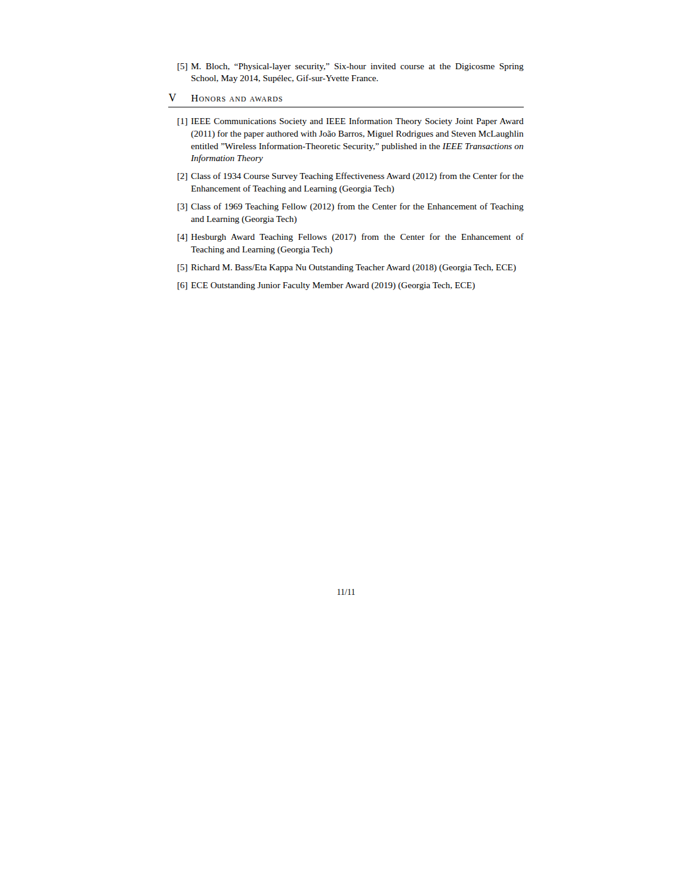[5] M. Bloch, “Physical-layer security,” Six-hour invited course at the Digicosme Spring School, May 2014, Supélec, Gif-sur-Yvette France.
V Honors and awards
[1] IEEE Communications Society and IEEE Information Theory Society Joint Paper Award (2011) for the paper authored with João Barros, Miguel Rodrigues and Steven McLaughlin entitled ”Wireless Information-Theoretic Security,” published in the IEEE Transactions on Information Theory
[2] Class of 1934 Course Survey Teaching Effectiveness Award (2012) from the Center for the Enhancement of Teaching and Learning (Georgia Tech)
[3] Class of 1969 Teaching Fellow (2012) from the Center for the Enhancement of Teaching and Learning (Georgia Tech)
[4] Hesburgh Award Teaching Fellows (2017) from the Center for the Enhancement of Teaching and Learning (Georgia Tech)
[5] Richard M. Bass/Eta Kappa Nu Outstanding Teacher Award (2018) (Georgia Tech, ECE)
[6] ECE Outstanding Junior Faculty Member Award (2019) (Georgia Tech, ECE)
11/11